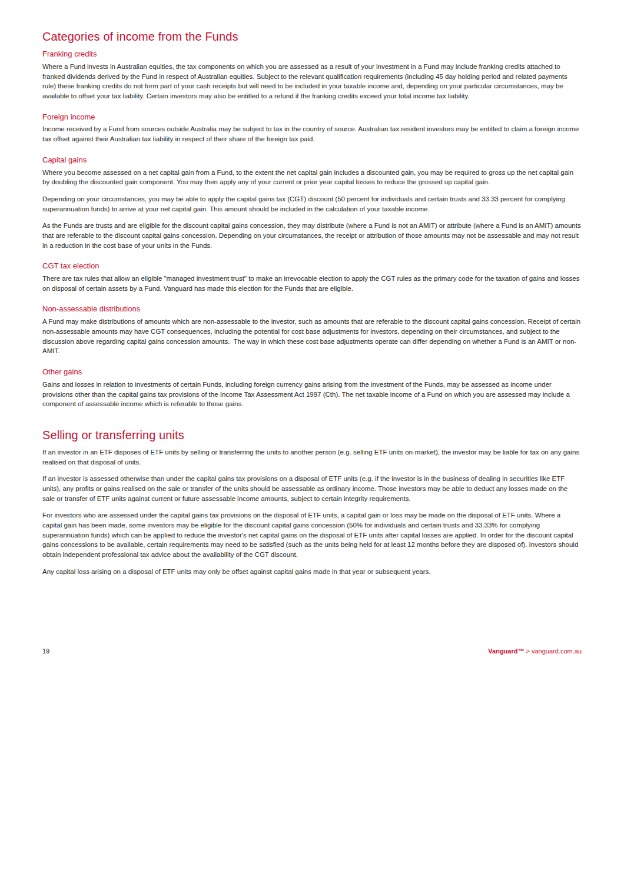Categories of income from the Funds
Franking credits
Where a Fund invests in Australian equities, the tax components on which you are assessed as a result of your investment in a Fund may include franking credits attached to franked dividends derived by the Fund in respect of Australian equities. Subject to the relevant qualification requirements (including 45 day holding period and related payments rule) these franking credits do not form part of your cash receipts but will need to be included in your taxable income and, depending on your particular circumstances, may be available to offset your tax liability. Certain investors may also be entitled to a refund if the franking credits exceed your total income tax liability.
Foreign income
Income received by a Fund from sources outside Australia may be subject to tax in the country of source. Australian tax resident investors may be entitled to claim a foreign income tax offset against their Australian tax liability in respect of their share of the foreign tax paid.
Capital gains
Where you become assessed on a net capital gain from a Fund, to the extent the net capital gain includes a discounted gain, you may be required to gross up the net capital gain by doubling the discounted gain component. You may then apply any of your current or prior year capital losses to reduce the grossed up capital gain.
Depending on your circumstances, you may be able to apply the capital gains tax (CGT) discount (50 percent for individuals and certain trusts and 33.33 percent for complying superannuation funds) to arrive at your net capital gain. This amount should be included in the calculation of your taxable income.
As the Funds are trusts and are eligible for the discount capital gains concession, they may distribute (where a Fund is not an AMIT) or attribute (where a Fund is an AMIT) amounts that are referable to the discount capital gains concession. Depending on your circumstances, the receipt or attribution of those amounts may not be assessable and may not result in a reduction in the cost base of your units in the Funds.
CGT tax election
There are tax rules that allow an eligible "managed investment trust" to make an irrevocable election to apply the CGT rules as the primary code for the taxation of gains and losses on disposal of certain assets by a Fund. Vanguard has made this election for the Funds that are eligible.
Non-assessable distributions
A Fund may make distributions of amounts which are non-assessable to the investor, such as amounts that are referable to the discount capital gains concession. Receipt of certain non-assessable amounts may have CGT consequences, including the potential for cost base adjustments for investors, depending on their circumstances, and subject to the discussion above regarding capital gains concession amounts. The way in which these cost base adjustments operate can differ depending on whether a Fund is an AMIT or non-AMIT.
Other gains
Gains and losses in relation to investments of certain Funds, including foreign currency gains arising from the investment of the Funds, may be assessed as income under provisions other than the capital gains tax provisions of the Income Tax Assessment Act 1997 (Cth). The net taxable income of a Fund on which you are assessed may include a component of assessable income which is referable to those gains.
Selling or transferring units
If an investor in an ETF disposes of ETF units by selling or transferring the units to another person (e.g. selling ETF units on-market), the investor may be liable for tax on any gains realised on that disposal of units.
If an investor is assessed otherwise than under the capital gains tax provisions on a disposal of ETF units (e.g. if the investor is in the business of dealing in securities like ETF units), any profits or gains realised on the sale or transfer of the units should be assessable as ordinary income. Those investors may be able to deduct any losses made on the sale or transfer of ETF units against current or future assessable income amounts, subject to certain integrity requirements.
For investors who are assessed under the capital gains tax provisions on the disposal of ETF units, a capital gain or loss may be made on the disposal of ETF units. Where a capital gain has been made, some investors may be eligible for the discount capital gains concession (50% for individuals and certain trusts and 33.33% for complying superannuation funds) which can be applied to reduce the investor's net capital gains on the disposal of ETF units after capital losses are applied. In order for the discount capital gains concessions to be available, certain requirements may need to be satisfied (such as the units being held for at least 12 months before they are disposed of). Investors should obtain independent professional tax advice about the availability of the CGT discount.
Any capital loss arising on a disposal of ETF units may only be offset against capital gains made in that year or subsequent years.
19
Vanguard™ > vanguard.com.au